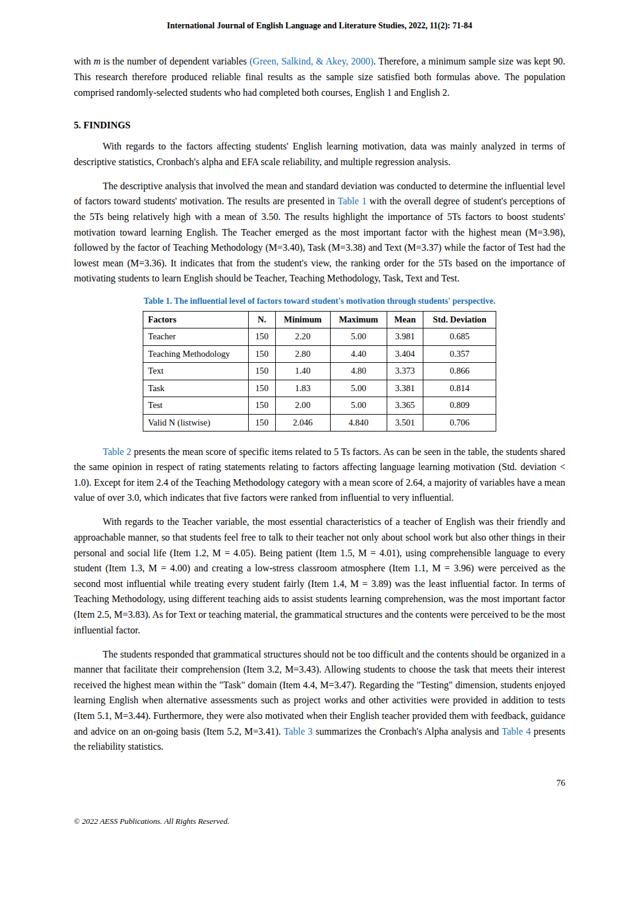International Journal of English Language and Literature Studies, 2022, 11(2): 71-84
with m is the number of dependent variables (Green, Salkind, & Akey, 2000). Therefore, a minimum sample size was kept 90. This research therefore produced reliable final results as the sample size satisfied both formulas above. The population comprised randomly-selected students who had completed both courses, English 1 and English 2.
5. FINDINGS
With regards to the factors affecting students' English learning motivation, data was mainly analyzed in terms of descriptive statistics, Cronbach's alpha and EFA scale reliability, and multiple regression analysis.
The descriptive analysis that involved the mean and standard deviation was conducted to determine the influential level of factors toward students' motivation. The results are presented in Table 1 with the overall degree of student's perceptions of the 5Ts being relatively high with a mean of 3.50. The results highlight the importance of 5Ts factors to boost students' motivation toward learning English. The Teacher emerged as the most important factor with the highest mean (M=3.98), followed by the factor of Teaching Methodology (M=3.40), Task (M=3.38) and Text (M=3.37) while the factor of Test had the lowest mean (M=3.36). It indicates that from the student's view, the ranking order for the 5Ts based on the importance of motivating students to learn English should be Teacher, Teaching Methodology, Task, Text and Test.
Table 1. The influential level of factors toward student's motivation through students' perspective.
| Factors | N. | Minimum | Maximum | Mean | Std. Deviation |
| --- | --- | --- | --- | --- | --- |
| Teacher | 150 | 2.20 | 5.00 | 3.981 | 0.685 |
| Teaching Methodology | 150 | 2.80 | 4.40 | 3.404 | 0.357 |
| Text | 150 | 1.40 | 4.80 | 3.373 | 0.866 |
| Task | 150 | 1.83 | 5.00 | 3.381 | 0.814 |
| Test | 150 | 2.00 | 5.00 | 3.365 | 0.809 |
| Valid N (listwise) | 150 | 2.046 | 4.840 | 3.501 | 0.706 |
Table 2 presents the mean score of specific items related to 5 Ts factors. As can be seen in the table, the students shared the same opinion in respect of rating statements relating to factors affecting language learning motivation (Std. deviation < 1.0). Except for item 2.4 of the Teaching Methodology category with a mean score of 2.64, a majority of variables have a mean value of over 3.0, which indicates that five factors were ranked from influential to very influential.
With regards to the Teacher variable, the most essential characteristics of a teacher of English was their friendly and approachable manner, so that students feel free to talk to their teacher not only about school work but also other things in their personal and social life (Item 1.2, M = 4.05). Being patient (Item 1.5, M = 4.01), using comprehensible language to every student (Item 1.3, M = 4.00) and creating a low-stress classroom atmosphere (Item 1.1, M = 3.96) were perceived as the second most influential while treating every student fairly (Item 1.4, M = 3.89) was the least influential factor. In terms of Teaching Methodology, using different teaching aids to assist students learning comprehension, was the most important factor (Item 2.5, M=3.83). As for Text or teaching material, the grammatical structures and the contents were perceived to be the most influential factor.
The students responded that grammatical structures should not be too difficult and the contents should be organized in a manner that facilitate their comprehension (Item 3.2, M=3.43). Allowing students to choose the task that meets their interest received the highest mean within the "Task" domain (Item 4.4, M=3.47). Regarding the "Testing" dimension, students enjoyed learning English when alternative assessments such as project works and other activities were provided in addition to tests (Item 5.1, M=3.44). Furthermore, they were also motivated when their English teacher provided them with feedback, guidance and advice on an on-going basis (Item 5.2, M=3.41). Table 3 summarizes the Cronbach's Alpha analysis and Table 4 presents the reliability statistics.
76
© 2022 AESS Publications. All Rights Reserved.